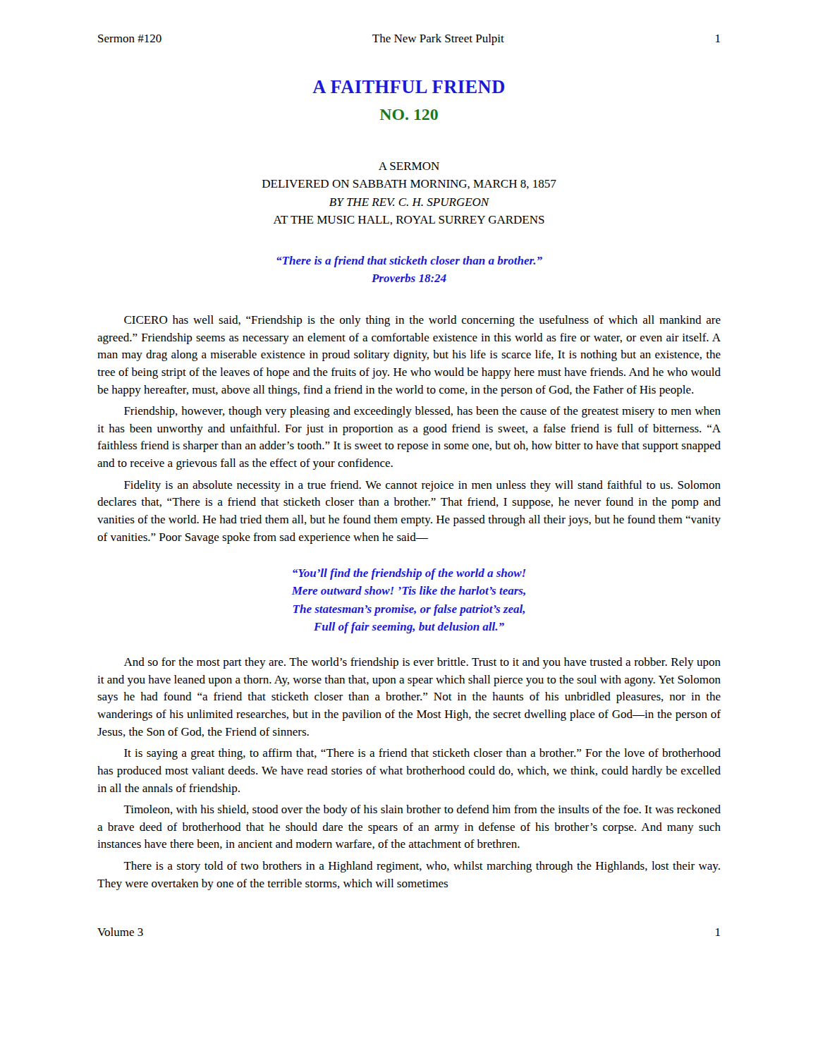Sermon #120 The New Park Street Pulpit 1
A FAITHFUL FRIEND
NO. 120
A SERMON DELIVERED ON SABBATH MORNING, MARCH 8, 1857 BY THE REV. C. H. SPURGEON AT THE MUSIC HALL, ROYAL SURREY GARDENS
“There is a friend that sticketh closer than a brother.” Proverbs 18:24
CICERO has well said, “Friendship is the only thing in the world concerning the usefulness of which all mankind are agreed.” Friendship seems as necessary an element of a comfortable existence in this world as fire or water, or even air itself. A man may drag along a miserable existence in proud solitary dignity, but his life is scarce life, It is nothing but an existence, the tree of being stript of the leaves of hope and the fruits of joy. He who would be happy here must have friends. And he who would be happy hereafter, must, above all things, find a friend in the world to come, in the person of God, the Father of His people.
Friendship, however, though very pleasing and exceedingly blessed, has been the cause of the greatest misery to men when it has been unworthy and unfaithful. For just in proportion as a good friend is sweet, a false friend is full of bitterness. “A faithless friend is sharper than an adder’s tooth.” It is sweet to repose in some one, but oh, how bitter to have that support snapped and to receive a grievous fall as the effect of your confidence.
Fidelity is an absolute necessity in a true friend. We cannot rejoice in men unless they will stand faithful to us. Solomon declares that, “There is a friend that sticketh closer than a brother.” That friend, I suppose, he never found in the pomp and vanities of the world. He had tried them all, but he found them empty. He passed through all their joys, but he found them “vanity of vanities.” Poor Savage spoke from sad experience when he said—
“You’ll find the friendship of the world a show! Mere outward show! ’Tis like the harlot’s tears, The statesman’s promise, or false patriot’s zeal, Full of fair seeming, but delusion all.”
And so for the most part they are. The world’s friendship is ever brittle. Trust to it and you have trusted a robber. Rely upon it and you have leaned upon a thorn. Ay, worse than that, upon a spear which shall pierce you to the soul with agony. Yet Solomon says he had found “a friend that sticketh closer than a brother.” Not in the haunts of his unbridled pleasures, nor in the wanderings of his unlimited researches, but in the pavilion of the Most High, the secret dwelling place of God—in the person of Jesus, the Son of God, the Friend of sinners.
It is saying a great thing, to affirm that, “There is a friend that sticketh closer than a brother.” For the love of brotherhood has produced most valiant deeds. We have read stories of what brotherhood could do, which, we think, could hardly be excelled in all the annals of friendship.
Timoleon, with his shield, stood over the body of his slain brother to defend him from the insults of the foe. It was reckoned a brave deed of brotherhood that he should dare the spears of an army in defense of his brother’s corpse. And many such instances have there been, in ancient and modern warfare, of the attachment of brethren.
There is a story told of two brothers in a Highland regiment, who, whilst marching through the Highlands, lost their way. They were overtaken by one of the terrible storms, which will sometimes
Volume 3 1